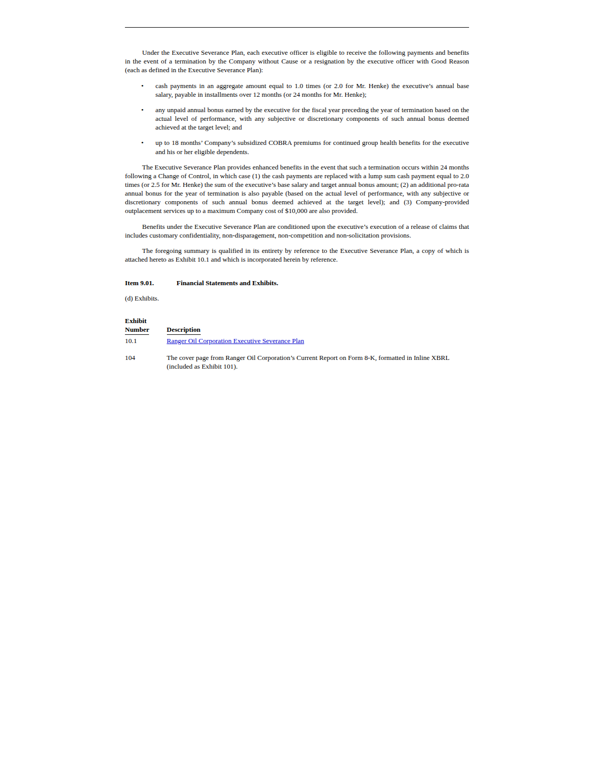Under the Executive Severance Plan, each executive officer is eligible to receive the following payments and benefits in the event of a termination by the Company without Cause or a resignation by the executive officer with Good Reason (each as defined in the Executive Severance Plan):
cash payments in an aggregate amount equal to 1.0 times (or 2.0 for Mr. Henke) the executive’s annual base salary, payable in installments over 12 months (or 24 months for Mr. Henke);
any unpaid annual bonus earned by the executive for the fiscal year preceding the year of termination based on the actual level of performance, with any subjective or discretionary components of such annual bonus deemed achieved at the target level; and
up to 18 months’ Company’s subsidized COBRA premiums for continued group health benefits for the executive and his or her eligible dependents.
The Executive Severance Plan provides enhanced benefits in the event that such a termination occurs within 24 months following a Change of Control, in which case (1) the cash payments are replaced with a lump sum cash payment equal to 2.0 times (or 2.5 for Mr. Henke) the sum of the executive’s base salary and target annual bonus amount; (2) an additional pro-rata annual bonus for the year of termination is also payable (based on the actual level of performance, with any subjective or discretionary components of such annual bonus deemed achieved at the target level); and (3) Company-provided outplacement services up to a maximum Company cost of $10,000 are also provided.
Benefits under the Executive Severance Plan are conditioned upon the executive’s execution of a release of claims that includes customary confidentiality, non-disparagement, non-competition and non-solicitation provisions.
The foregoing summary is qualified in its entirety by reference to the Executive Severance Plan, a copy of which is attached hereto as Exhibit 10.1 and which is incorporated herein by reference.
Item 9.01. Financial Statements and Exhibits.
(d) Exhibits.
| Exhibit Number | Description |
| --- | --- |
| 10.1 | Ranger Oil Corporation Executive Severance Plan |
| 104 | The cover page from Ranger Oil Corporation’s Current Report on Form 8-K , formatted in Inline XBRL (included as Exhibit 101). |